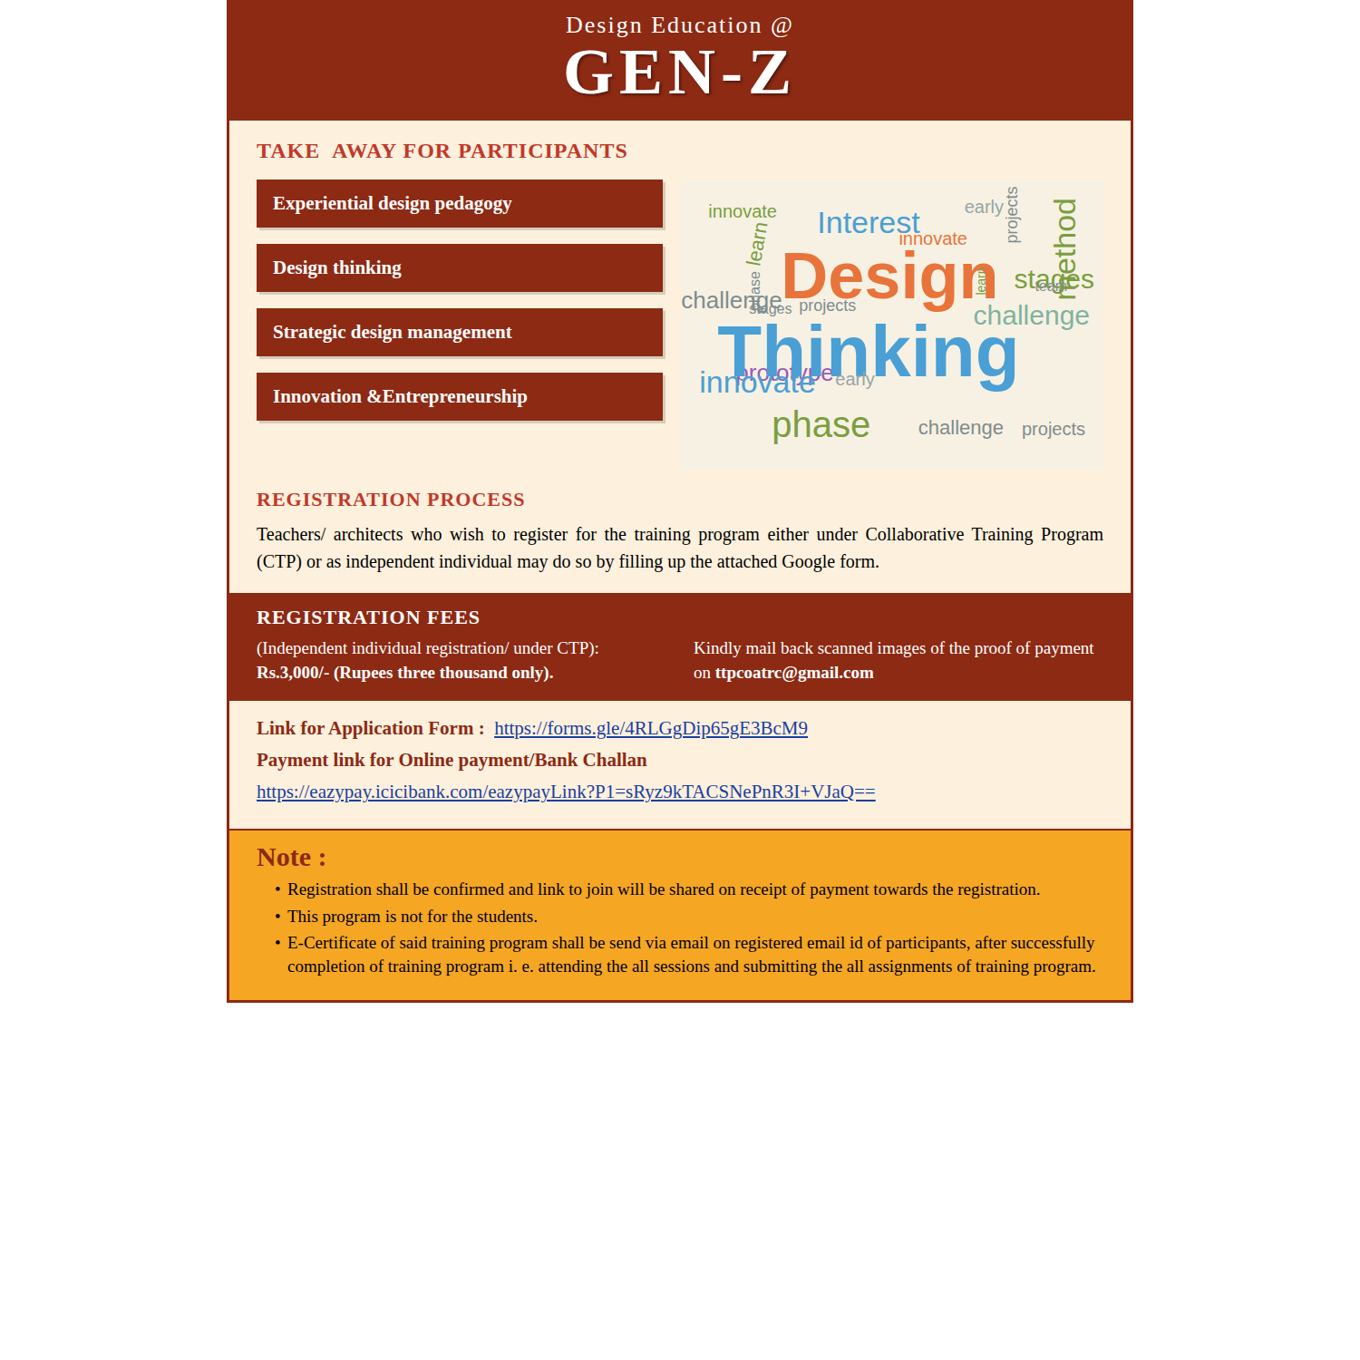Design Education @
GEN-Z
TAKE AWAY FOR PARTICIPANTS
Experiential design pedagogy
Design thinking
Strategic design management
Innovation &Entrepreneurship
innovate Interest early projects method innovate learn Design stages learn team challenge phase stages projects challenge prototype Thinking innovate early phase challenge projects
REGISTRATION PROCESS
Teachers/ architects who wish to register for the training program either under Collaborative Training Program (CTP) or as independent individual may do so by filling up the attached Google form.
REGISTRATION FEES
(Independent individual registration/ under CTP):
Rs.3,000/- (Rupees three thousand only).
Kindly mail back scanned images of the proof of payment on ttpcoatrc@gmail.com
Link for Application Form : https://forms.gle/4RLGgDip65gE3BcM9
Payment link for Online payment/Bank Challan
https://eazypay.icicibank.com/eazypayLink?P1=sRyz9kTACSNePnR3I+VJaQ==
Note :
Registration shall be confirmed and link to join will be shared on receipt of payment towards the registration.
This program is not for the students.
E-Certificate of said training program shall be send via email on registered email id of participants, after successfully completion of training program i. e. attending the all sessions and submitting the all assignments of training program.